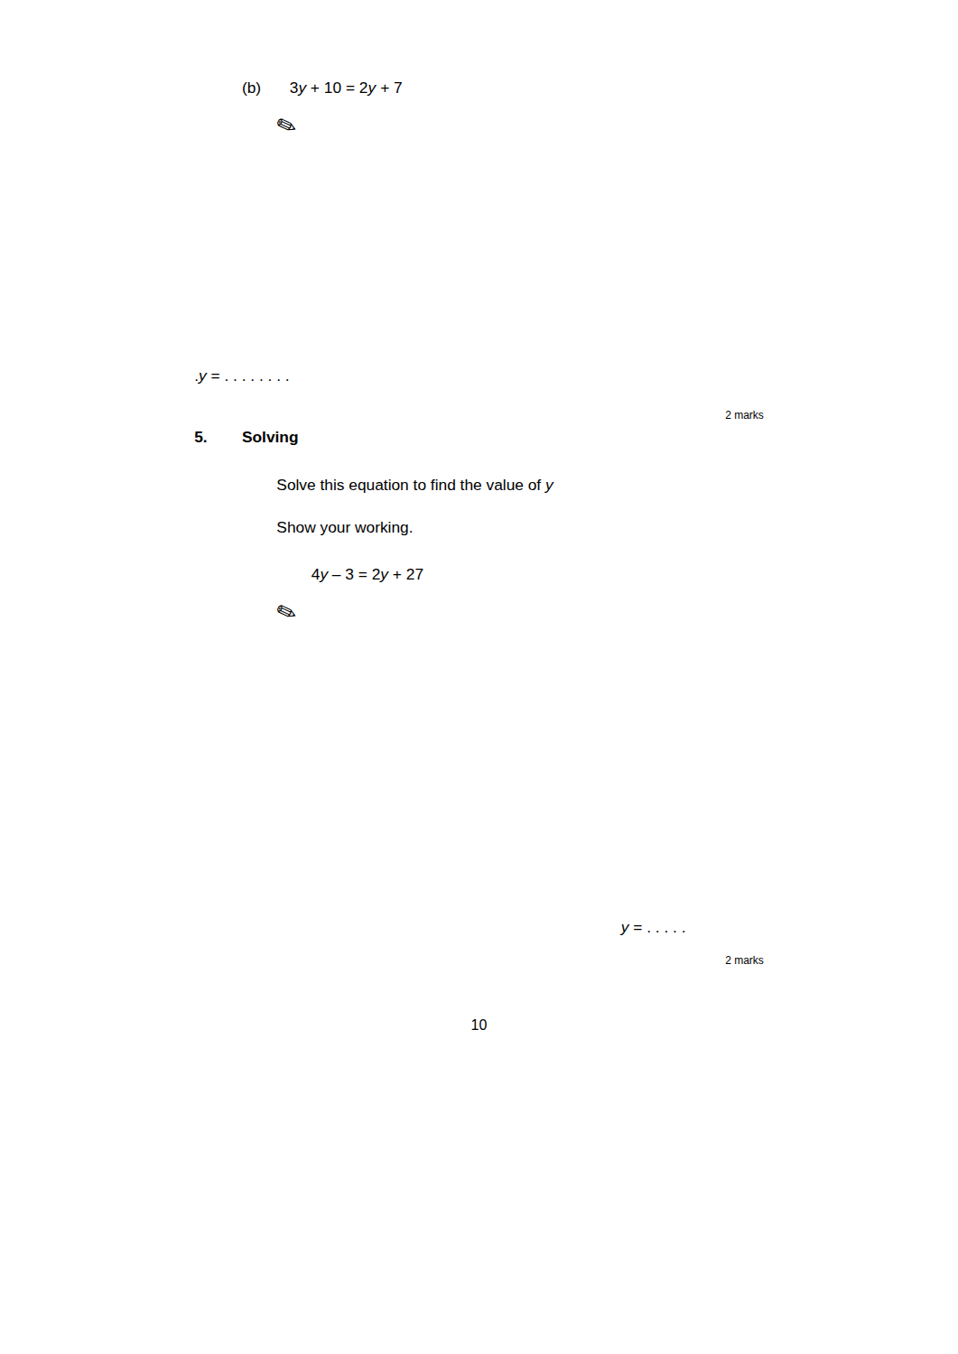(b)
3y + 10 = 2y + 7
✎
.y = . . . . . . . .
2 marks
5.
Solving
Solve this equation to find the value of y
Show your working.
4y – 3 = 2y + 27
✎
y = . . . . .
2 marks
10